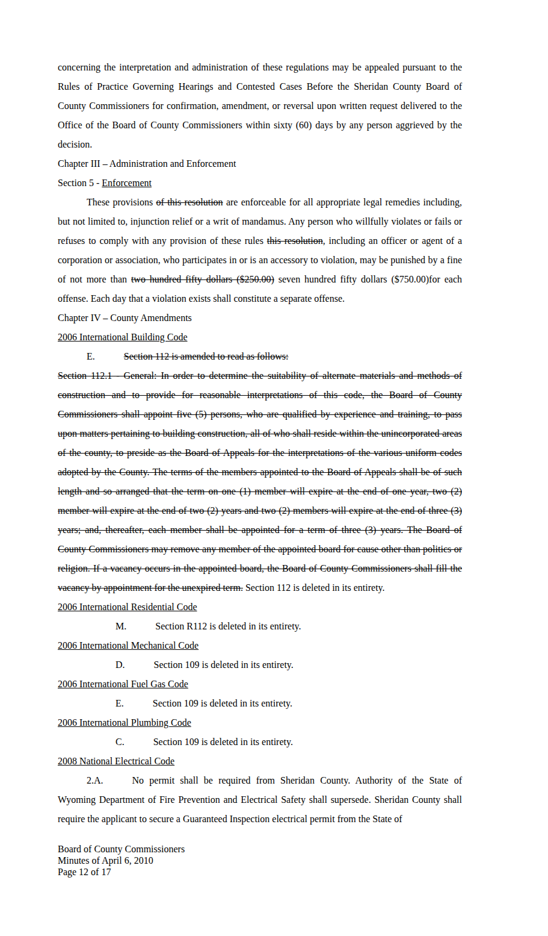concerning the interpretation and administration of these regulations may be appealed pursuant to the Rules of Practice Governing Hearings and Contested Cases Before the Sheridan County Board of County Commissioners for confirmation, amendment, or reversal upon written request delivered to the Office of the Board of County Commissioners within sixty (60) days by any person aggrieved by the decision.
Chapter III – Administration and Enforcement
Section 5 - Enforcement
These provisions of this resolution are enforceable for all appropriate legal remedies including, but not limited to, injunction relief or a writ of mandamus. Any person who willfully violates or fails or refuses to comply with any provision of these rules this resolution, including an officer or agent of a corporation or association, who participates in or is an accessory to violation, may be punished by a fine of not more than two hundred fifty dollars ($250.00) seven hundred fifty dollars ($750.00)for each offense. Each day that a violation exists shall constitute a separate offense.
Chapter IV – County Amendments
2006 International Building Code
E. Section 112 is amended to read as follows:
Section 112.1 - General: In order to determine the suitability of alternate materials and methods of construction and to provide for reasonable interpretations of this code, the Board of County Commissioners shall appoint five (5) persons, who are qualified by experience and training, to pass upon matters pertaining to building construction, all of who shall reside within the unincorporated areas of the county, to preside as the Board of Appeals for the interpretations of the various uniform codes adopted by the County. The terms of the members appointed to the Board of Appeals shall be of such length and so arranged that the term on one (1) member will expire at the end of one year, two (2) member will expire at the end of two (2) years and two (2) members will expire at the end of three (3) years; and, thereafter, each member shall be appointed for a term of three (3) years. The Board of County Commissioners may remove any member of the appointed board for cause other than politics or religion. If a vacancy occurs in the appointed board, the Board of County Commissioners shall fill the vacancy by appointment for the unexpired term. Section 112 is deleted in its entirety.
2006 International Residential Code
M. Section R112 is deleted in its entirety.
2006 International Mechanical Code
D. Section 109 is deleted in its entirety.
2006 International Fuel Gas Code
E. Section 109 is deleted in its entirety.
2006 International Plumbing Code
C. Section 109 is deleted in its entirety.
2008 National Electrical Code
2.A. No permit shall be required from Sheridan County. Authority of the State of Wyoming Department of Fire Prevention and Electrical Safety shall supersede. Sheridan County shall require the applicant to secure a Guaranteed Inspection electrical permit from the State of
Board of County Commissioners
Minutes of April 6, 2010
Page 12 of 17